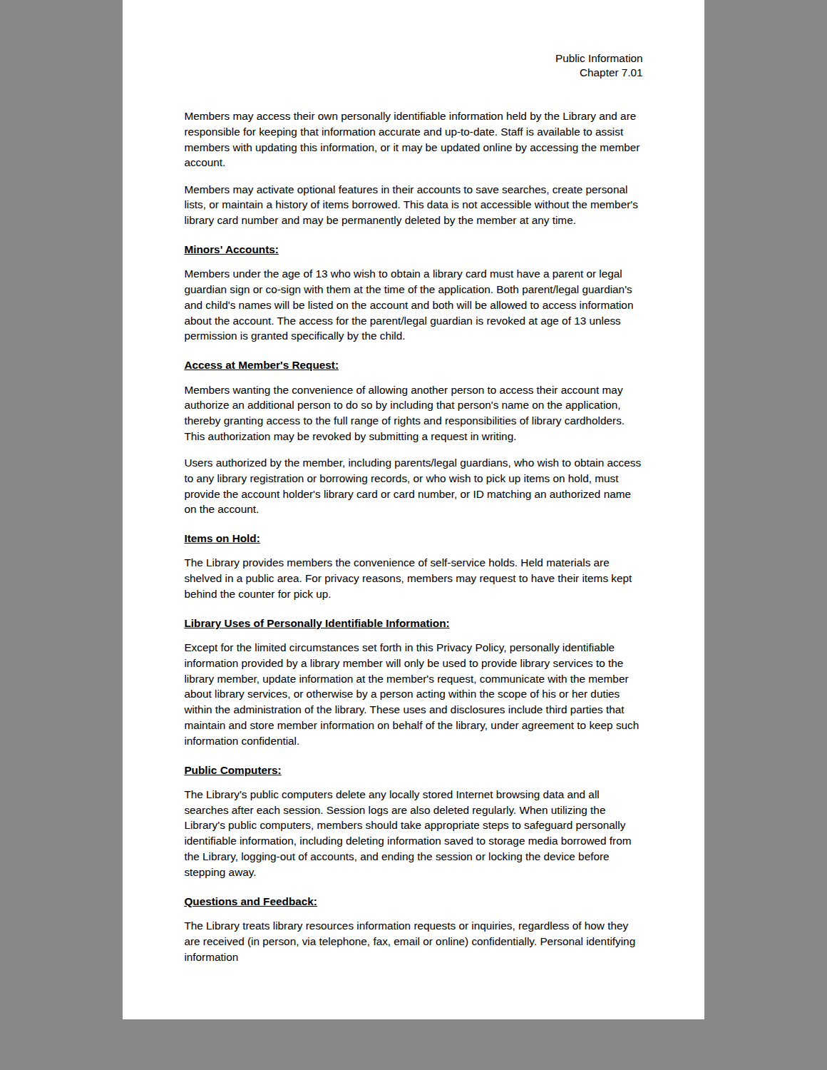Public Information
Chapter 7.01
Members may access their own personally identifiable information held by the Library and are responsible for keeping that information accurate and up-to-date. Staff is available to assist members with updating this information, or it may be updated online by accessing the member account.
Members may activate optional features in their accounts to save searches, create personal lists, or maintain a history of items borrowed. This data is not accessible without the member's library card number and may be permanently deleted by the member at any time.
Minors' Accounts:
Members under the age of 13 who wish to obtain a library card must have a parent or legal guardian sign or co-sign with them at the time of the application. Both parent/legal guardian's and child's names will be listed on the account and both will be allowed to access information about the account. The access for the parent/legal guardian is revoked at age of 13 unless permission is granted specifically by the child.
Access at Member's Request:
Members wanting the convenience of allowing another person to access their account may authorize an additional person to do so by including that person's name on the application, thereby granting access to the full range of rights and responsibilities of library cardholders. This authorization may be revoked by submitting a request in writing.
Users authorized by the member, including parents/legal guardians, who wish to obtain access to any library registration or borrowing records, or who wish to pick up items on hold, must provide the account holder's library card or card number, or ID matching an authorized name on the account.
Items on Hold:
The Library provides members the convenience of self-service holds. Held materials are shelved in a public area. For privacy reasons, members may request to have their items kept behind the counter for pick up.
Library Uses of Personally Identifiable Information:
Except for the limited circumstances set forth in this Privacy Policy, personally identifiable information provided by a library member will only be used to provide library services to the library member, update information at the member's request, communicate with the member about library services, or otherwise by a person acting within the scope of his or her duties within the administration of the library. These uses and disclosures include third parties that maintain and store member information on behalf of the library, under agreement to keep such information confidential.
Public Computers:
The Library's public computers delete any locally stored Internet browsing data and all searches after each session. Session logs are also deleted regularly. When utilizing the Library's public computers, members should take appropriate steps to safeguard personally identifiable information, including deleting information saved to storage media borrowed from the Library, logging-out of accounts, and ending the session or locking the device before stepping away.
Questions and Feedback:
The Library treats library resources information requests or inquiries, regardless of how they are received (in person, via telephone, fax, email or online) confidentially. Personal identifying information